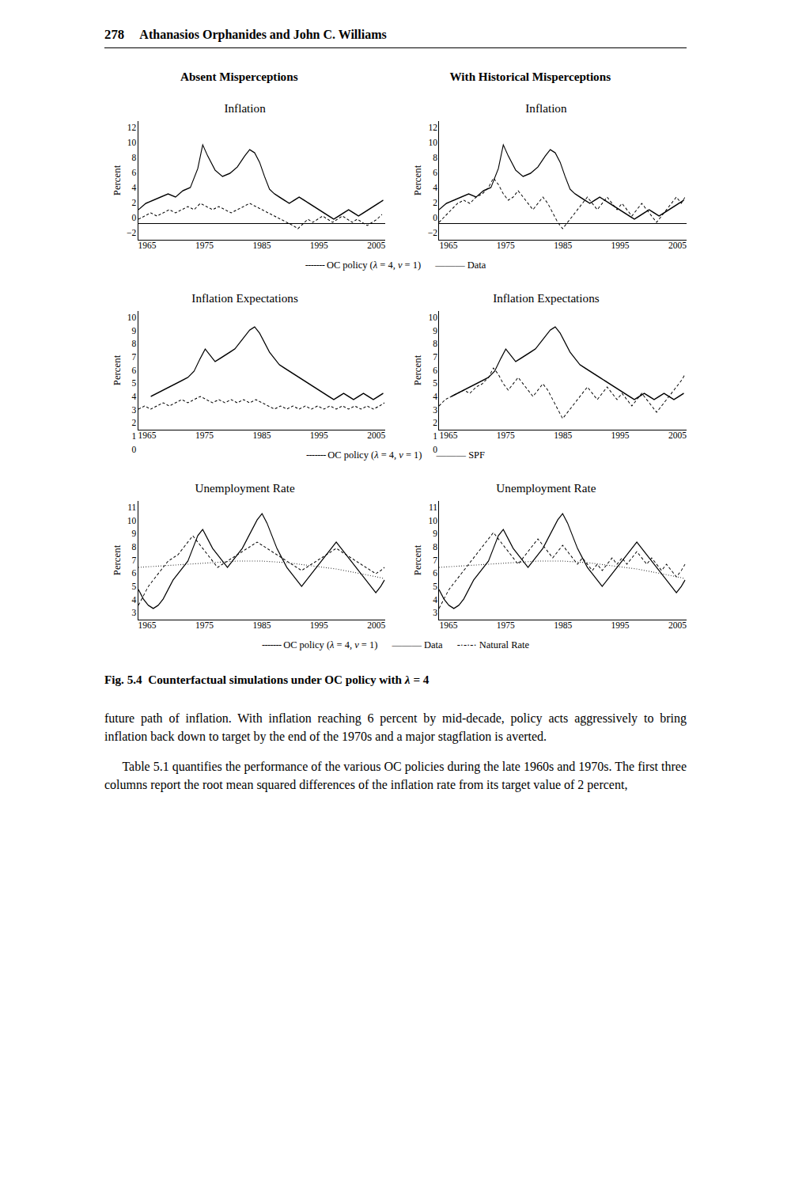278 Athanasios Orphanides and John C. Williams
Absent Misperceptions
With Historical Misperceptions
Inflation
Percent
121086420−2
19651975198519952005
Inflation
Percent
121086420−2
19651975198519952005
OC policy (λ = 4, v = 1) Data
Inflation Expectations
Percent
109876543210
19651975198519952005
Inflation Expectations
Percent
109876543210
19651975198519952005
OC policy (λ = 4, v = 1) SPF
Unemployment Rate
Percent
11109876543
19651975198519952005
Unemployment Rate
Percent
11109876543
19651975198519952005
OC policy (λ = 4, v = 1) Data Natural Rate
Fig. 5.4 Counterfactual simulations under OC policy with λ = 4
future path of inflation. With inflation reaching 6 percent by mid-decade, policy acts aggressively to bring inflation back down to target by the end of the 1970s and a major stagflation is averted.
Table 5.1 quantifies the performance of the various OC policies during the late 1960s and 1970s. The first three columns report the root mean squared differences of the inflation rate from its target value of 2 percent,